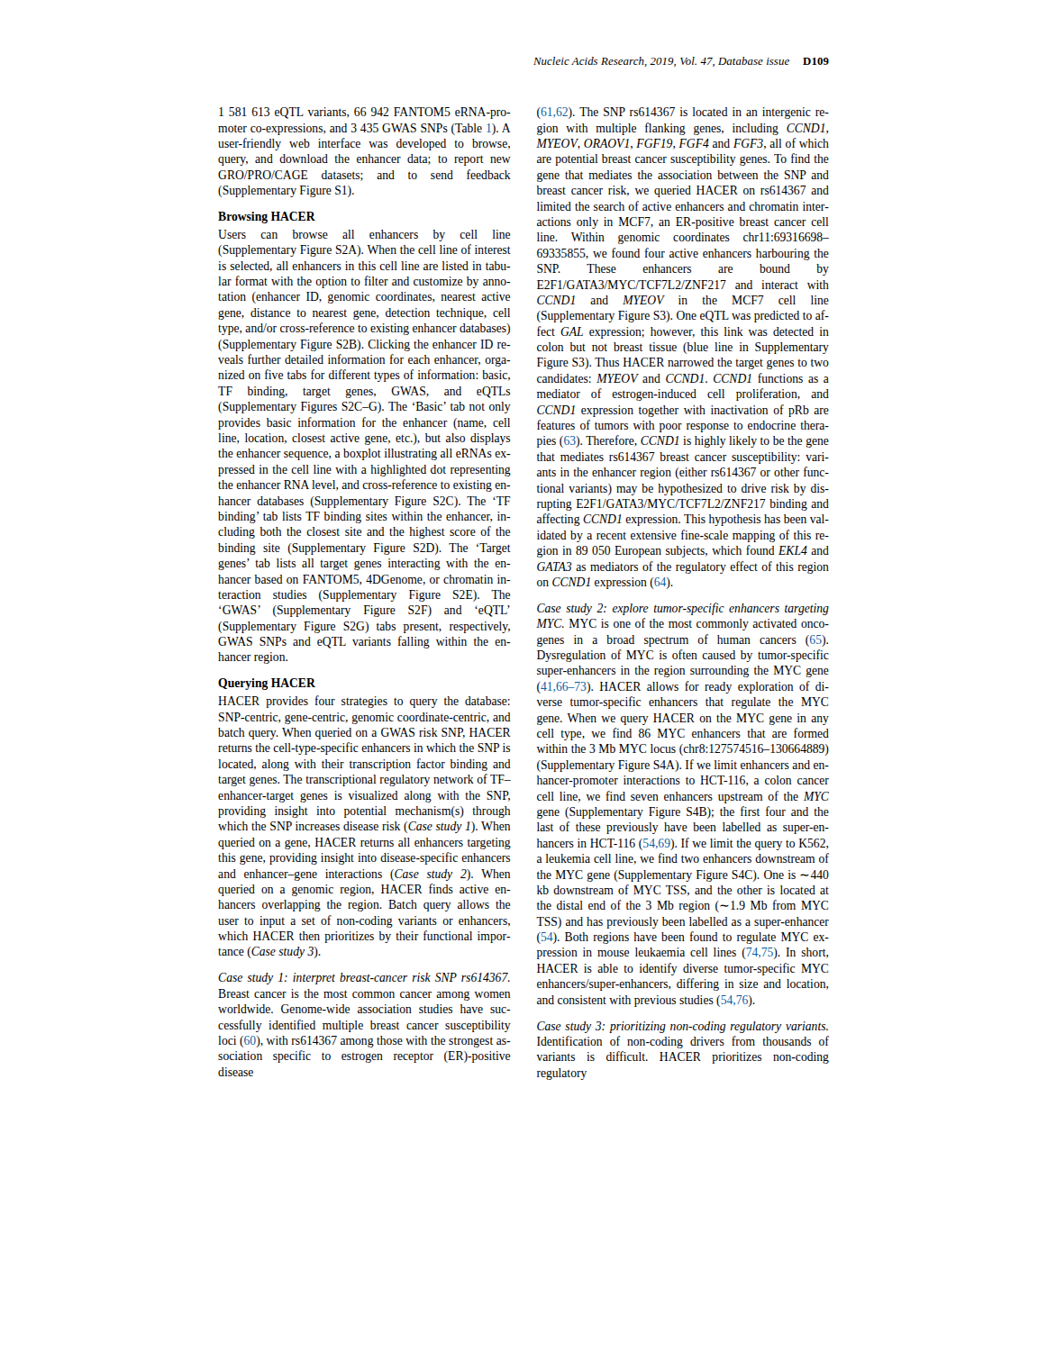Nucleic Acids Research, 2019, Vol. 47, Database issue D109
1 581 613 eQTL variants, 66 942 FANTOM5 eRNA-promoter co-expressions, and 3 435 GWAS SNPs (Table 1). A user-friendly web interface was developed to browse, query, and download the enhancer data; to report new GRO/PRO/CAGE datasets; and to send feedback (Supplementary Figure S1).
Browsing HACER
Users can browse all enhancers by cell line (Supplementary Figure S2A). When the cell line of interest is selected, all enhancers in this cell line are listed in tabular format with the option to filter and customize by annotation (enhancer ID, genomic coordinates, nearest active gene, distance to nearest gene, detection technique, cell type, and/or cross-reference to existing enhancer databases) (Supplementary Figure S2B). Clicking the enhancer ID reveals further detailed information for each enhancer, organized on five tabs for different types of information: basic, TF binding, target genes, GWAS, and eQTLs (Supplementary Figures S2C–G). The ‘Basic’ tab not only provides basic information for the enhancer (name, cell line, location, closest active gene, etc.), but also displays the enhancer sequence, a boxplot illustrating all eRNAs expressed in the cell line with a highlighted dot representing the enhancer RNA level, and cross-reference to existing enhancer databases (Supplementary Figure S2C). The ‘TF binding’ tab lists TF binding sites within the enhancer, including both the closest site and the highest score of the binding site (Supplementary Figure S2D). The ‘Target genes’ tab lists all target genes interacting with the enhancer based on FANTOM5, 4DGenome, or chromatin interaction studies (Supplementary Figure S2E). The ‘GWAS’ (Supplementary Figure S2F) and ‘eQTL’ (Supplementary Figure S2G) tabs present, respectively, GWAS SNPs and eQTL variants falling within the enhancer region.
Querying HACER
HACER provides four strategies to query the database: SNP-centric, gene-centric, genomic coordinate-centric, and batch query. When queried on a GWAS risk SNP, HACER returns the cell-type-specific enhancers in which the SNP is located, along with their transcription factor binding and target genes. The transcriptional regulatory network of TF–enhancer-target genes is visualized along with the SNP, providing insight into potential mechanism(s) through which the SNP increases disease risk (Case study 1). When queried on a gene, HACER returns all enhancers targeting this gene, providing insight into disease-specific enhancers and enhancer–gene interactions (Case study 2). When queried on a genomic region, HACER finds active enhancers overlapping the region. Batch query allows the user to input a set of non-coding variants or enhancers, which HACER then prioritizes by their functional importance (Case study 3).
Case study 1: interpret breast-cancer risk SNP rs614367. Breast cancer is the most common cancer among women worldwide. Genome-wide association studies have successfully identified multiple breast cancer susceptibility loci (60), with rs614367 among those with the strongest association specific to estrogen receptor (ER)-positive disease
(61,62). The SNP rs614367 is located in an intergenic region with multiple flanking genes, including CCND1, MYEOV, ORAOV1, FGF19, FGF4 and FGF3, all of which are potential breast cancer susceptibility genes. To find the gene that mediates the association between the SNP and breast cancer risk, we queried HACER on rs614367 and limited the search of active enhancers and chromatin interactions only in MCF7, an ER-positive breast cancer cell line. Within genomic coordinates chr11:69316698–69335855, we found four active enhancers harbouring the SNP. These enhancers are bound by E2F1/GATA3/MYC/TCF7L2/ZNF217 and interact with CCND1 and MYEOV in the MCF7 cell line (Supplementary Figure S3). One eQTL was predicted to affect GAL expression; however, this link was detected in colon but not breast tissue (blue line in Supplementary Figure S3). Thus HACER narrowed the target genes to two candidates: MYEOV and CCND1. CCND1 functions as a mediator of estrogen-induced cell proliferation, and CCND1 expression together with inactivation of pRb are features of tumors with poor response to endocrine therapies (63). Therefore, CCND1 is highly likely to be the gene that mediates rs614367 breast cancer susceptibility: variants in the enhancer region (either rs614367 or other functional variants) may be hypothesized to drive risk by disrupting E2F1/GATA3/MYC/TCF7L2/ZNF217 binding and affecting CCND1 expression. This hypothesis has been validated by a recent extensive fine-scale mapping of this region in 89 050 European subjects, which found EKL4 and GATA3 as mediators of the regulatory effect of this region on CCND1 expression (64).
Case study 2: explore tumor-specific enhancers targeting MYC. MYC is one of the most commonly activated oncogenes in a broad spectrum of human cancers (65). Dysregulation of MYC is often caused by tumor-specific super-enhancers in the region surrounding the MYC gene (41,66–73). HACER allows for ready exploration of diverse tumor-specific enhancers that regulate the MYC gene. When we query HACER on the MYC gene in any cell type, we find 86 MYC enhancers that are formed within the 3 Mb MYC locus (chr8:127574516–130664889) (Supplementary Figure S4A). If we limit enhancers and enhancer-promoter interactions to HCT-116, a colon cancer cell line, we find seven enhancers upstream of the MYC gene (Supplementary Figure S4B); the first four and the last of these previously have been labelled as super-enhancers in HCT-116 (54,69). If we limit the query to K562, a leukemia cell line, we find two enhancers downstream of the MYC gene (Supplementary Figure S4C). One is ∼440 kb downstream of MYC TSS, and the other is located at the distal end of the 3 Mb region (∼1.9 Mb from MYC TSS) and has previously been labelled as a super-enhancer (54). Both regions have been found to regulate MYC expression in mouse leukaemia cell lines (74,75). In short, HACER is able to identify diverse tumor-specific MYC enhancers/super-enhancers, differing in size and location, and consistent with previous studies (54,76).
Case study 3: prioritizing non-coding regulatory variants. Identification of non-coding drivers from thousands of variants is difficult. HACER prioritizes non-coding regulatory